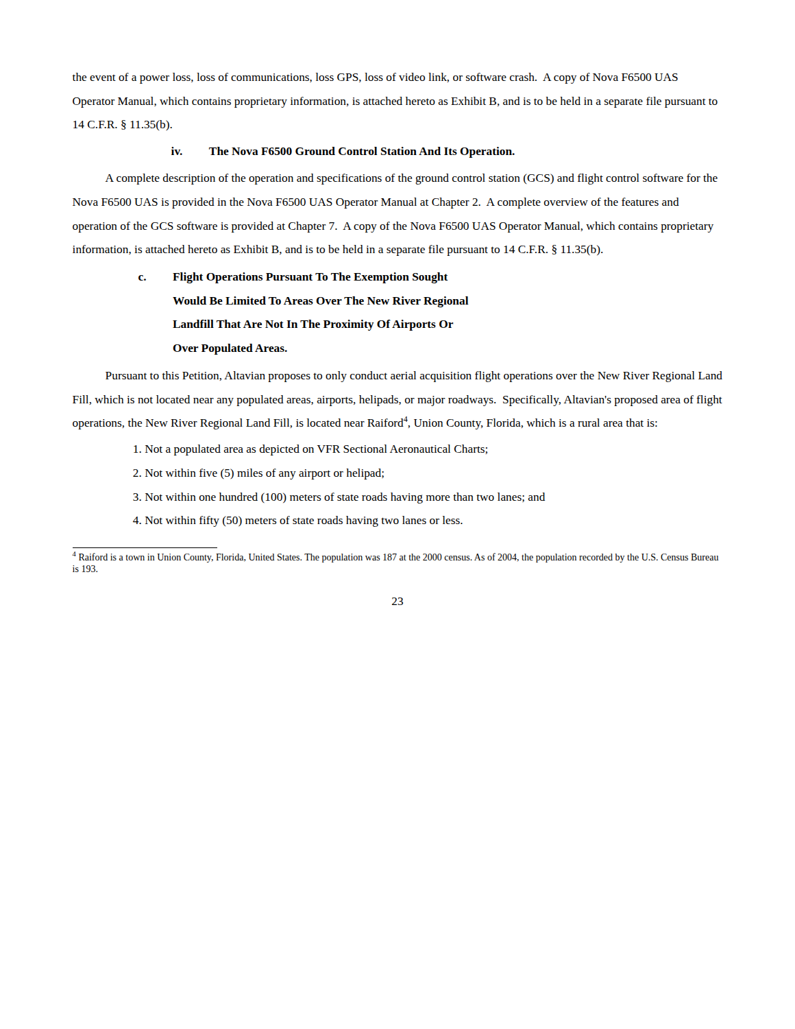the event of a power loss, loss of communications, loss GPS, loss of video link, or software crash. A copy of Nova F6500 UAS Operator Manual, which contains proprietary information, is attached hereto as Exhibit B, and is to be held in a separate file pursuant to 14 C.F.R. § 11.35(b).
iv.
The Nova F6500 Ground Control Station And Its Operation.
A complete description of the operation and specifications of the ground control station (GCS) and flight control software for the Nova F6500 UAS is provided in the Nova F6500 UAS Operator Manual at Chapter 2. A complete overview of the features and operation of the GCS software is provided at Chapter 7. A copy of the Nova F6500 UAS Operator Manual, which contains proprietary information, is attached hereto as Exhibit B, and is to be held in a separate file pursuant to 14 C.F.R. § 11.35(b).
c.
Flight Operations Pursuant To The Exemption Sought Would Be Limited To Areas Over The New River Regional Landfill That Are Not In The Proximity Of Airports Or Over Populated Areas.
Pursuant to this Petition, Altavian proposes to only conduct aerial acquisition flight operations over the New River Regional Land Fill, which is not located near any populated areas, airports, helipads, or major roadways. Specifically, Altavian's proposed area of flight operations, the New River Regional Land Fill, is located near Raiford4, Union County, Florida, which is a rural area that is:
Not a populated area as depicted on VFR Sectional Aeronautical Charts;
Not within five (5) miles of any airport or helipad;
Not within one hundred (100) meters of state roads having more than two lanes; and
Not within fifty (50) meters of state roads having two lanes or less.
4 Raiford is a town in Union County, Florida, United States. The population was 187 at the 2000 census. As of 2004, the population recorded by the U.S. Census Bureau is 193.
23